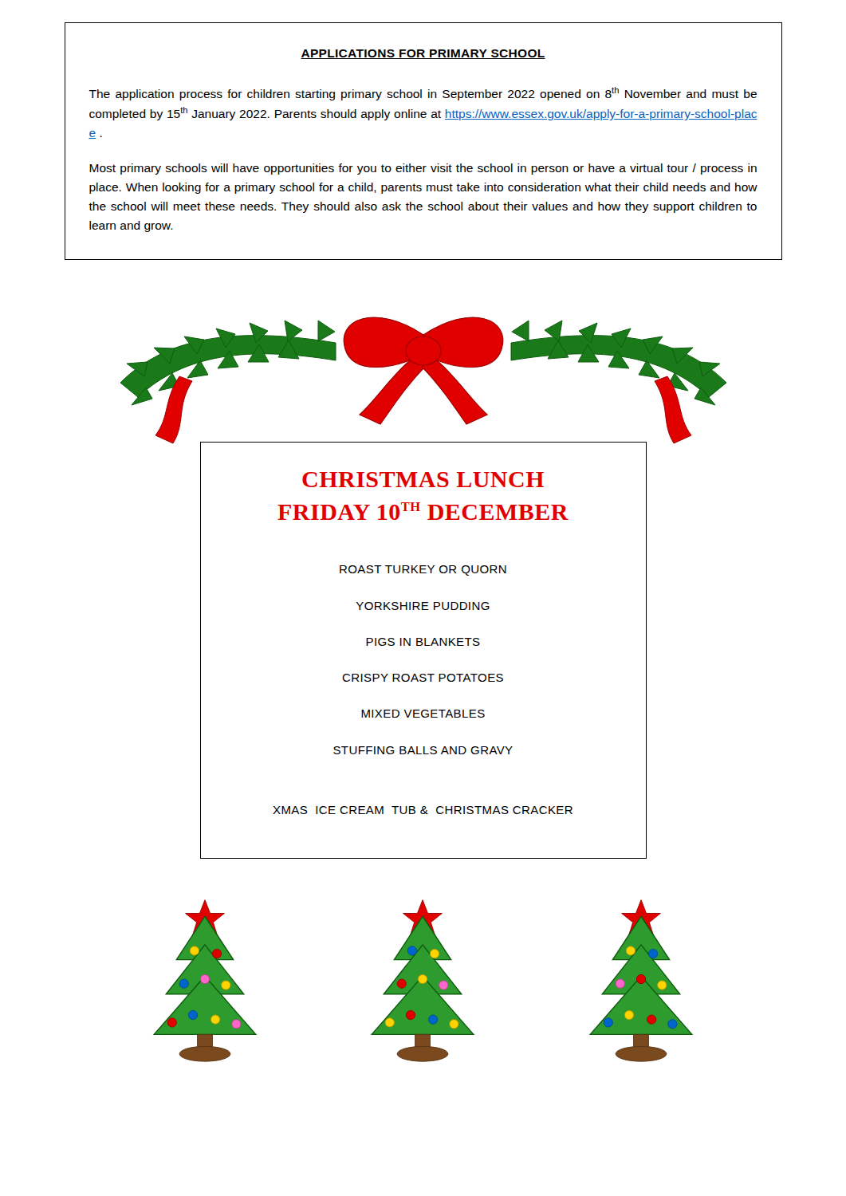Applications for Primary School
The application process for children starting primary school in September 2022 opened on 8th November and must be completed by 15th January 2022. Parents should apply online at https://www.essex.gov.uk/apply-for-a-primary-school-place .
Most primary schools will have opportunities for you to either visit the school in person or have a virtual tour / process in place. When looking for a primary school for a child, parents must take into consideration what their child needs and how the school will meet these needs. They should also ask the school about their values and how they support children to learn and grow.
Christmas Lunch Friday 10th December
Roast Turkey or Quorn
Yorkshire Pudding
Pigs in Blankets
Crispy Roast Potatoes
Mixed Vegetables
Stuffing Balls and Gravy
Xmas Ice Cream Tub & Christmas Cracker